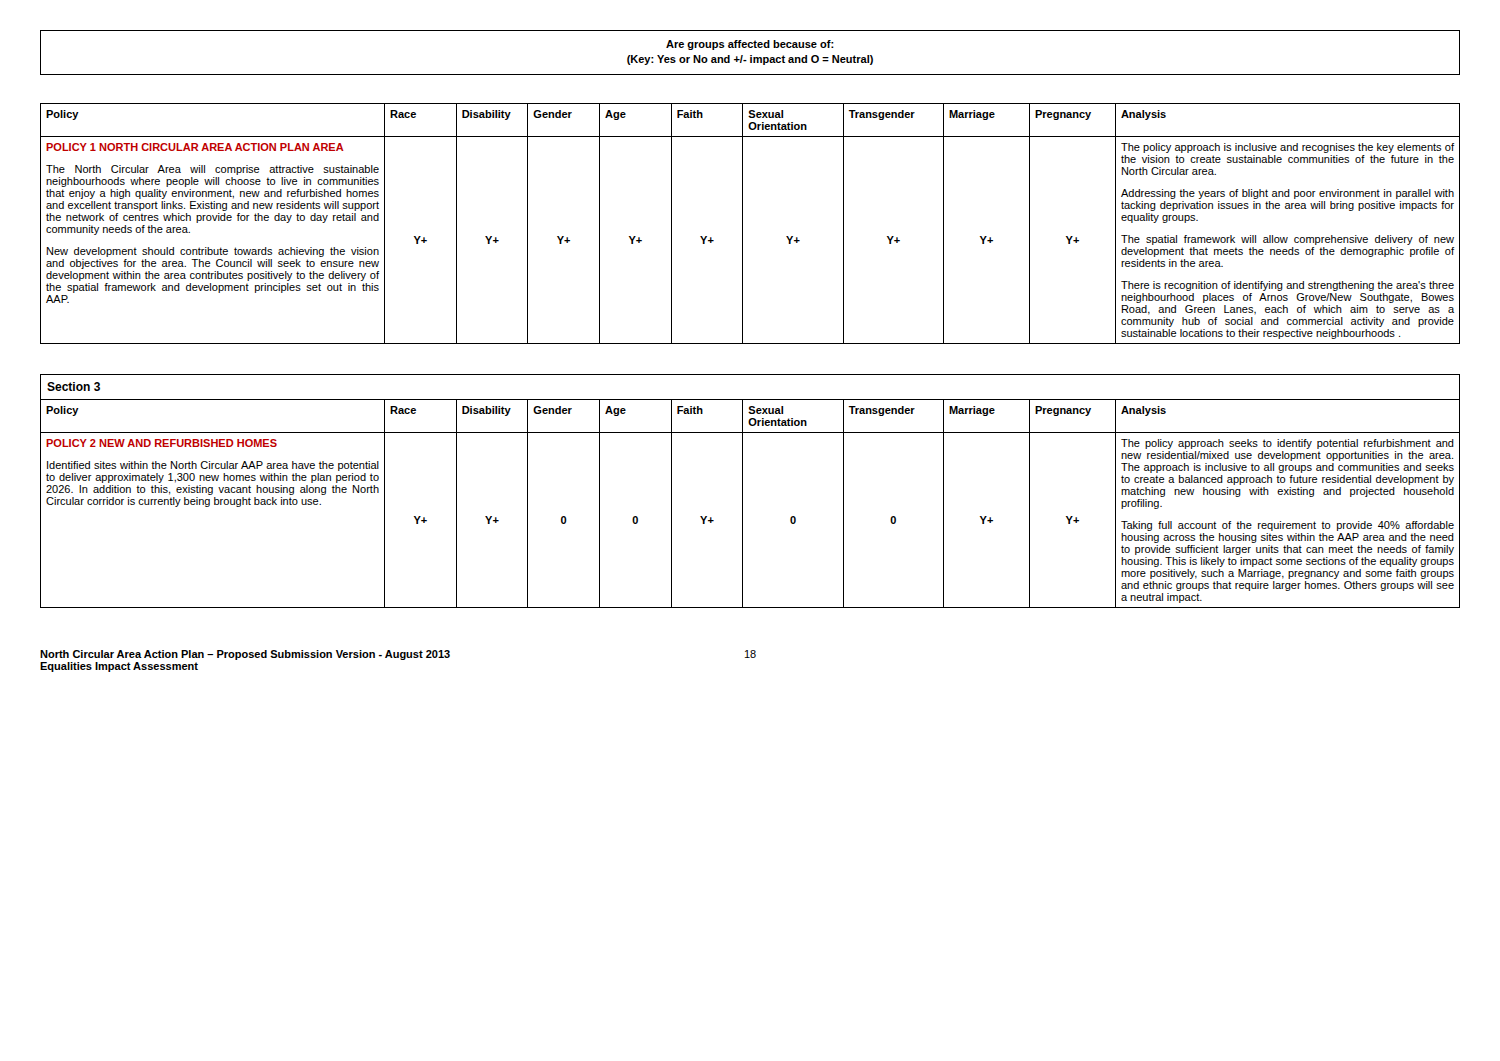Are groups affected because of:
(Key: Yes or No and +/- impact and O = Neutral)
| Policy | Race | Disability | Gender | Age | Faith | Sexual Orientation | Transgender | Marriage | Pregnancy | Analysis |
| --- | --- | --- | --- | --- | --- | --- | --- | --- | --- | --- |
| POLICY 1 NORTH CIRCULAR AREA ACTION PLAN AREA The North Circular Area will comprise attractive sustainable neighbourhoods where people will choose to live in communities that enjoy a high quality environment, new and refurbished homes and excellent transport links. Existing and new residents will support the network of centres which provide for the day to day retail and community needs of the area. New development should contribute towards achieving the vision and objectives for the area. The Council will seek to ensure new development within the area contributes positively to the delivery of the spatial framework and development principles set out in this AAP. | Y+ | Y+ | Y+ | Y+ | Y+ | Y+ | Y+ | Y+ | Y+ | The policy approach is inclusive and recognises the key elements of the vision to create sustainable communities of the future in the North Circular area. Addressing the years of blight and poor environment in parallel with tacking deprivation issues in the area will bring positive impacts for equality groups. The spatial framework will allow comprehensive delivery of new development that meets the needs of the demographic profile of residents in the area. There is recognition of identifying and strengthening the area's three neighbourhood places of Arnos Grove/New Southgate, Bowes Road, and Green Lanes, each of which aim to serve as a community hub of social and commercial activity and provide sustainable locations to their respective neighbourhoods . |
Section 3
| Policy | Race | Disability | Gender | Age | Faith | Sexual Orientation | Transgender | Marriage | Pregnancy | Analysis |
| --- | --- | --- | --- | --- | --- | --- | --- | --- | --- | --- |
| POLICY 2 NEW AND REFURBISHED HOMES Identified sites within the North Circular AAP area have the potential to deliver approximately 1,300 new homes within the plan period to 2026. In addition to this, existing vacant housing along the North Circular corridor is currently being brought back into use. | Y+ | Y+ | 0 | 0 | Y+ | 0 | 0 | Y+ | Y+ | The policy approach seeks to identify potential refurbishment and new residential/mixed use development opportunities in the area. The approach is inclusive to all groups and communities and seeks to create a balanced approach to future residential development by matching new housing with existing and projected household profiling. Taking full account of the requirement to provide 40% affordable housing across the housing sites within the AAP area and the need to provide sufficient larger units that can meet the needs of family housing. This is likely to impact some sections of the equality groups more positively, such a Marriage, pregnancy and some faith groups and ethnic groups that require larger homes. Others groups will see a neutral impact. |
North Circular Area Action Plan – Proposed Submission Version - August 2013
Equalities Impact Assessment 18